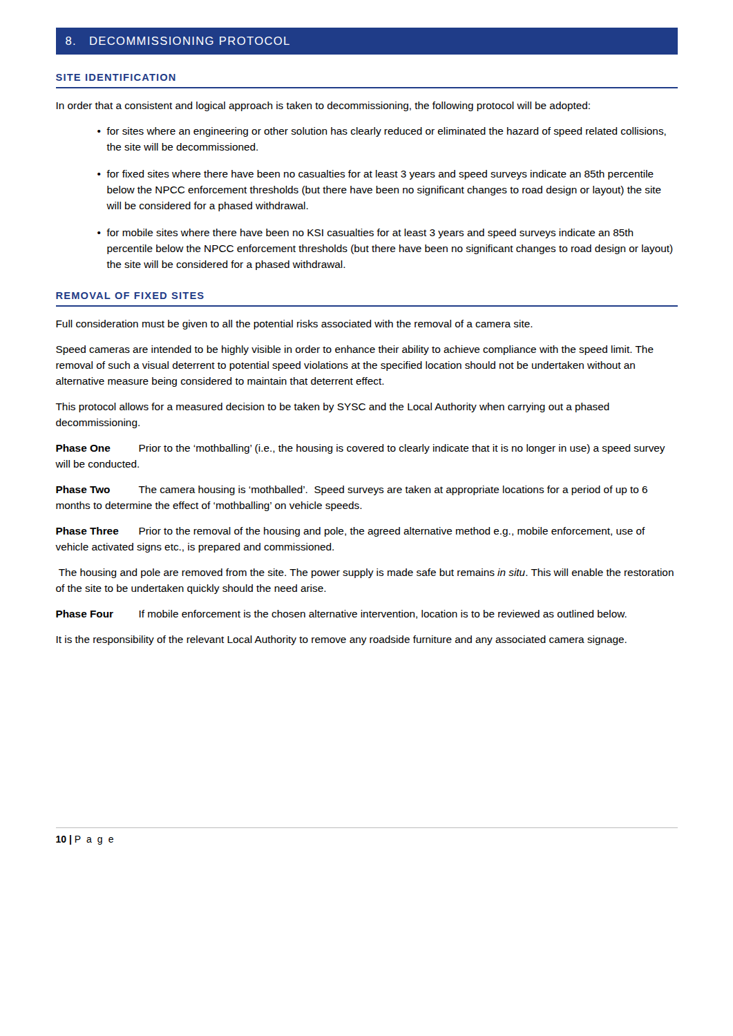8. Decommissioning Protocol
Site Identification
In order that a consistent and logical approach is taken to decommissioning, the following protocol will be adopted:
for sites where an engineering or other solution has clearly reduced or eliminated the hazard of speed related collisions, the site will be decommissioned.
for fixed sites where there have been no casualties for at least 3 years and speed surveys indicate an 85th percentile below the NPCC enforcement thresholds (but there have been no significant changes to road design or layout) the site will be considered for a phased withdrawal.
for mobile sites where there have been no KSI casualties for at least 3 years and speed surveys indicate an 85th percentile below the NPCC enforcement thresholds (but there have been no significant changes to road design or layout) the site will be considered for a phased withdrawal.
Removal of Fixed Sites
Full consideration must be given to all the potential risks associated with the removal of a camera site.
Speed cameras are intended to be highly visible in order to enhance their ability to achieve compliance with the speed limit. The removal of such a visual deterrent to potential speed violations at the specified location should not be undertaken without an alternative measure being considered to maintain that deterrent effect.
This protocol allows for a measured decision to be taken by SYSC and the Local Authority when carrying out a phased decommissioning.
Phase One Prior to the ‘mothballing’ (i.e., the housing is covered to clearly indicate that it is no longer in use) a speed survey will be conducted.
Phase Two The camera housing is ‘mothballed’. Speed surveys are taken at appropriate locations for a period of up to 6 months to determine the effect of ‘mothballing’ on vehicle speeds.
Phase Three Prior to the removal of the housing and pole, the agreed alternative method e.g., mobile enforcement, use of vehicle activated signs etc., is prepared and commissioned.
The housing and pole are removed from the site. The power supply is made safe but remains in situ. This will enable the restoration of the site to be undertaken quickly should the need arise.
Phase Four If mobile enforcement is the chosen alternative intervention, location is to be reviewed as outlined below.
It is the responsibility of the relevant Local Authority to remove any roadside furniture and any associated camera signage.
10 | P a g e